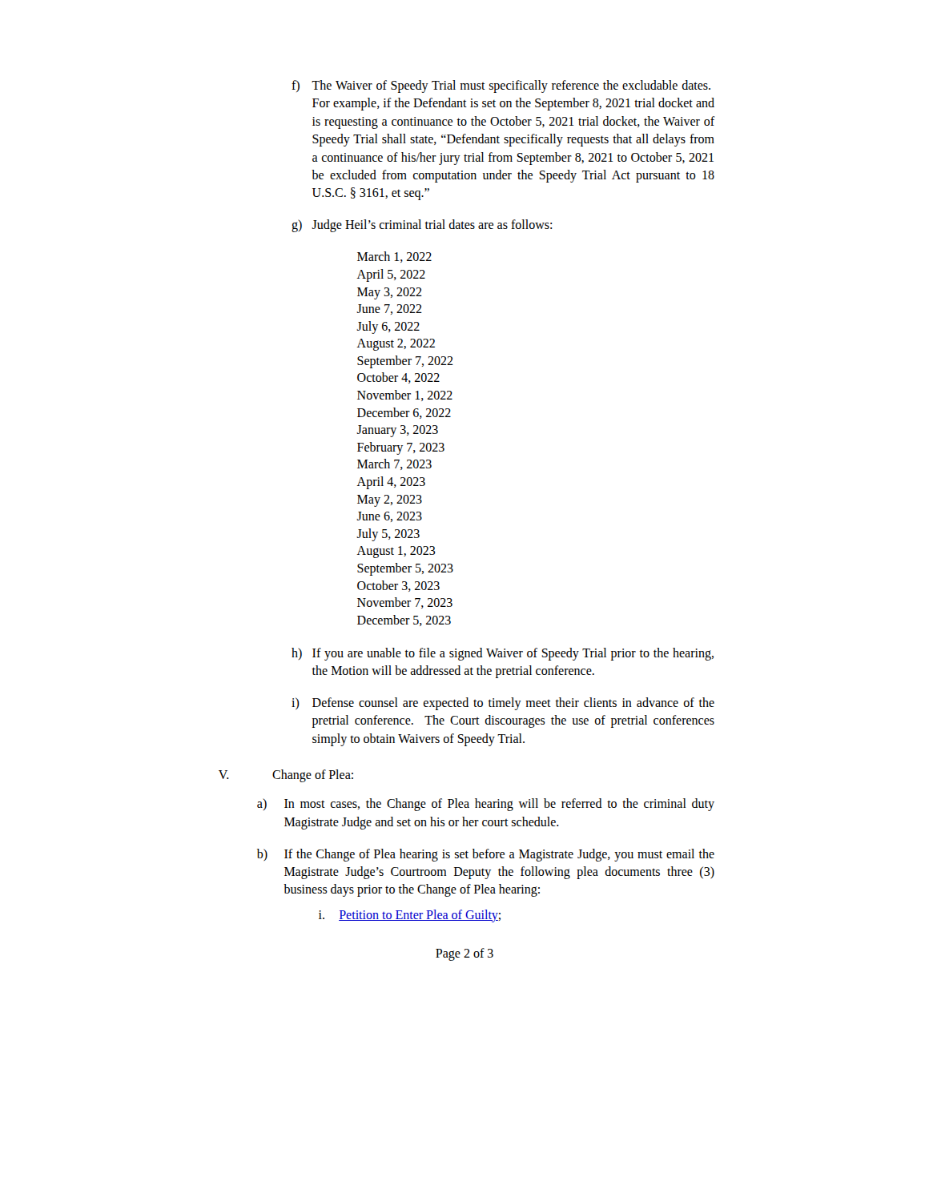f)
The Waiver of Speedy Trial must specifically reference the excludable dates. For example, if the Defendant is set on the September 8, 2021 trial docket and is requesting a continuance to the October 5, 2021 trial docket, the Waiver of Speedy Trial shall state, “Defendant specifically requests that all delays from a continuance of his/her jury trial from September 8, 2021 to October 5, 2021 be excluded from computation under the Speedy Trial Act pursuant to 18 U.S.C. § 3161, et seq.”
g)
Judge Heil’s criminal trial dates are as follows:
March 1, 2022
April 5, 2022
May 3, 2022
June 7, 2022
July 6, 2022
August 2, 2022
September 7, 2022
October 4, 2022
November 1, 2022
December 6, 2022
January 3, 2023
February 7, 2023
March 7, 2023
April 4, 2023
May 2, 2023
June 6, 2023
July 5, 2023
August 1, 2023
September 5, 2023
October 3, 2023
November 7, 2023
December 5, 2023
h)
If you are unable to file a signed Waiver of Speedy Trial prior to the hearing, the Motion will be addressed at the pretrial conference.
i)
Defense counsel are expected to timely meet their clients in advance of the pretrial conference. The Court discourages the use of pretrial conferences simply to obtain Waivers of Speedy Trial.
V.
Change of Plea:
a)
In most cases, the Change of Plea hearing will be referred to the criminal duty Magistrate Judge and set on his or her court schedule.
b)
If the Change of Plea hearing is set before a Magistrate Judge, you must email the Magistrate Judge’s Courtroom Deputy the following plea documents three (3) business days prior to the Change of Plea hearing:
i.
Petition to Enter Plea of Guilty;
Page 2 of 3